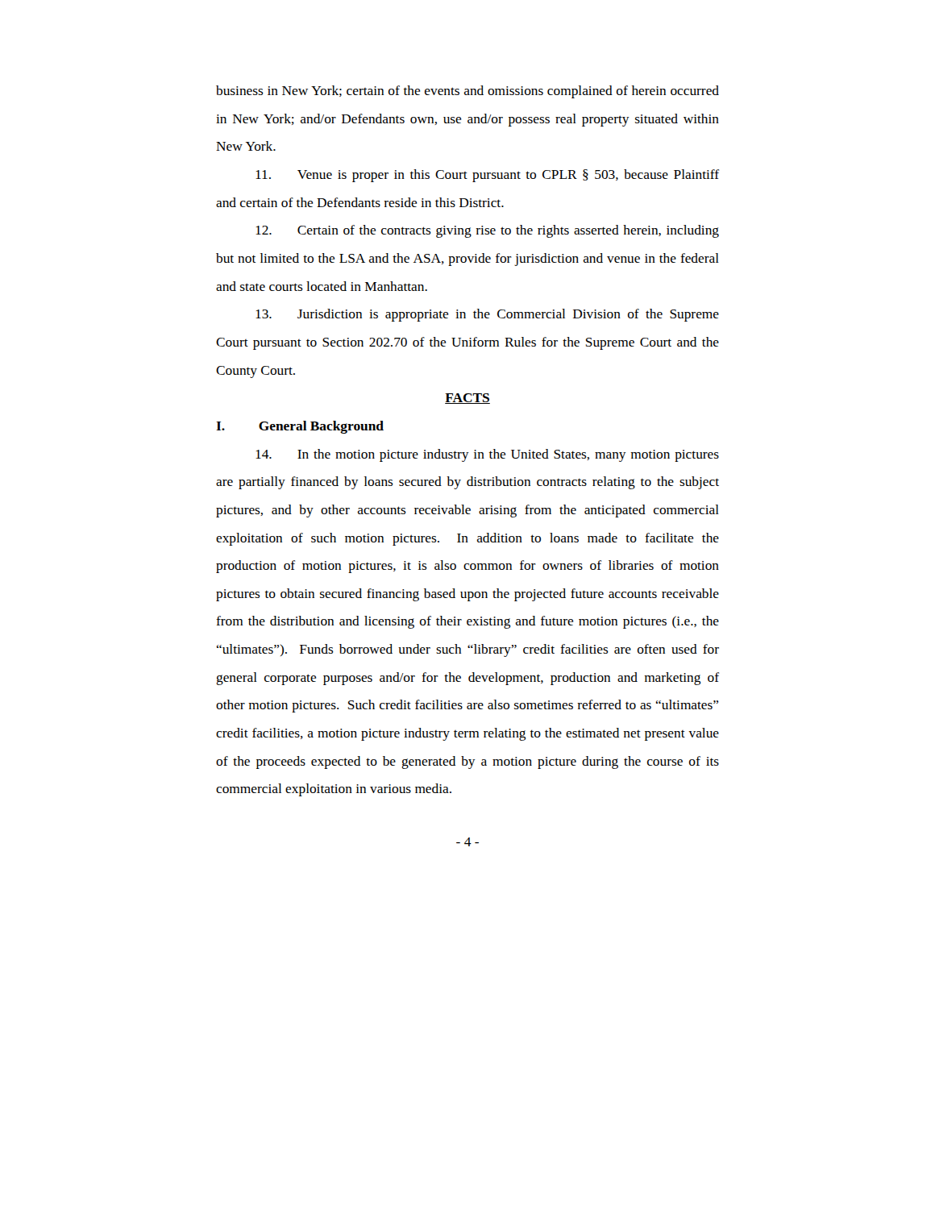business in New York; certain of the events and omissions complained of herein occurred in New York; and/or Defendants own, use and/or possess real property situated within New York.
11. Venue is proper in this Court pursuant to CPLR § 503, because Plaintiff and certain of the Defendants reside in this District.
12. Certain of the contracts giving rise to the rights asserted herein, including but not limited to the LSA and the ASA, provide for jurisdiction and venue in the federal and state courts located in Manhattan.
13. Jurisdiction is appropriate in the Commercial Division of the Supreme Court pursuant to Section 202.70 of the Uniform Rules for the Supreme Court and the County Court.
FACTS
I. General Background
14. In the motion picture industry in the United States, many motion pictures are partially financed by loans secured by distribution contracts relating to the subject pictures, and by other accounts receivable arising from the anticipated commercial exploitation of such motion pictures. In addition to loans made to facilitate the production of motion pictures, it is also common for owners of libraries of motion pictures to obtain secured financing based upon the projected future accounts receivable from the distribution and licensing of their existing and future motion pictures (i.e., the “ultimates”). Funds borrowed under such “library” credit facilities are often used for general corporate purposes and/or for the development, production and marketing of other motion pictures. Such credit facilities are also sometimes referred to as “ultimates” credit facilities, a motion picture industry term relating to the estimated net present value of the proceeds expected to be generated by a motion picture during the course of its commercial exploitation in various media.
- 4 -